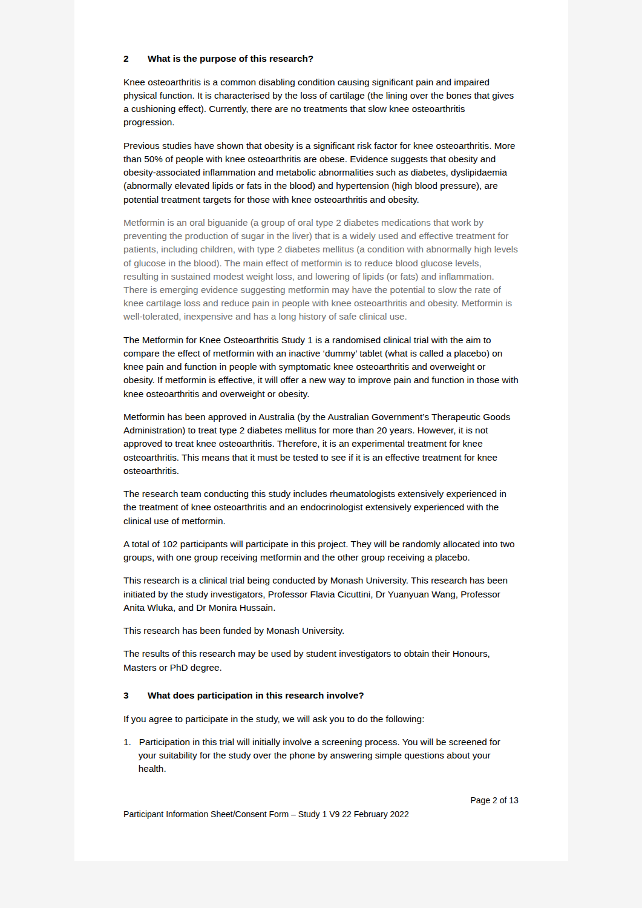2 What is the purpose of this research?
Knee osteoarthritis is a common disabling condition causing significant pain and impaired physical function. It is characterised by the loss of cartilage (the lining over the bones that gives a cushioning effect). Currently, there are no treatments that slow knee osteoarthritis progression.
Previous studies have shown that obesity is a significant risk factor for knee osteoarthritis. More than 50% of people with knee osteoarthritis are obese. Evidence suggests that obesity and obesity-associated inflammation and metabolic abnormalities such as diabetes, dyslipidaemia (abnormally elevated lipids or fats in the blood) and hypertension (high blood pressure), are potential treatment targets for those with knee osteoarthritis and obesity.
Metformin is an oral biguanide (a group of oral type 2 diabetes medications that work by preventing the production of sugar in the liver) that is a widely used and effective treatment for patients, including children, with type 2 diabetes mellitus (a condition with abnormally high levels of glucose in the blood). The main effect of metformin is to reduce blood glucose levels, resulting in sustained modest weight loss, and lowering of lipids (or fats) and inflammation. There is emerging evidence suggesting metformin may have the potential to slow the rate of knee cartilage loss and reduce pain in people with knee osteoarthritis and obesity. Metformin is well-tolerated, inexpensive and has a long history of safe clinical use.
The Metformin for Knee Osteoarthritis Study 1 is a randomised clinical trial with the aim to compare the effect of metformin with an inactive ‘dummy’ tablet (what is called a placebo) on knee pain and function in people with symptomatic knee osteoarthritis and overweight or obesity. If metformin is effective, it will offer a new way to improve pain and function in those with knee osteoarthritis and overweight or obesity.
Metformin has been approved in Australia (by the Australian Government’s Therapeutic Goods Administration) to treat type 2 diabetes mellitus for more than 20 years. However, it is not approved to treat knee osteoarthritis. Therefore, it is an experimental treatment for knee osteoarthritis. This means that it must be tested to see if it is an effective treatment for knee osteoarthritis.
The research team conducting this study includes rheumatologists extensively experienced in the treatment of knee osteoarthritis and an endocrinologist extensively experienced with the clinical use of metformin.
A total of 102 participants will participate in this project. They will be randomly allocated into two groups, with one group receiving metformin and the other group receiving a placebo.
This research is a clinical trial being conducted by Monash University. This research has been initiated by the study investigators, Professor Flavia Cicuttini, Dr Yuanyuan Wang, Professor Anita Wluka, and Dr Monira Hussain.
This research has been funded by Monash University.
The results of this research may be used by student investigators to obtain their Honours, Masters or PhD degree.
3 What does participation in this research involve?
If you agree to participate in the study, we will ask you to do the following:
1. Participation in this trial will initially involve a screening process. You will be screened for your suitability for the study over the phone by answering simple questions about your health.
Page 2 of 13
Participant Information Sheet/Consent Form – Study 1 V9 22 February 2022